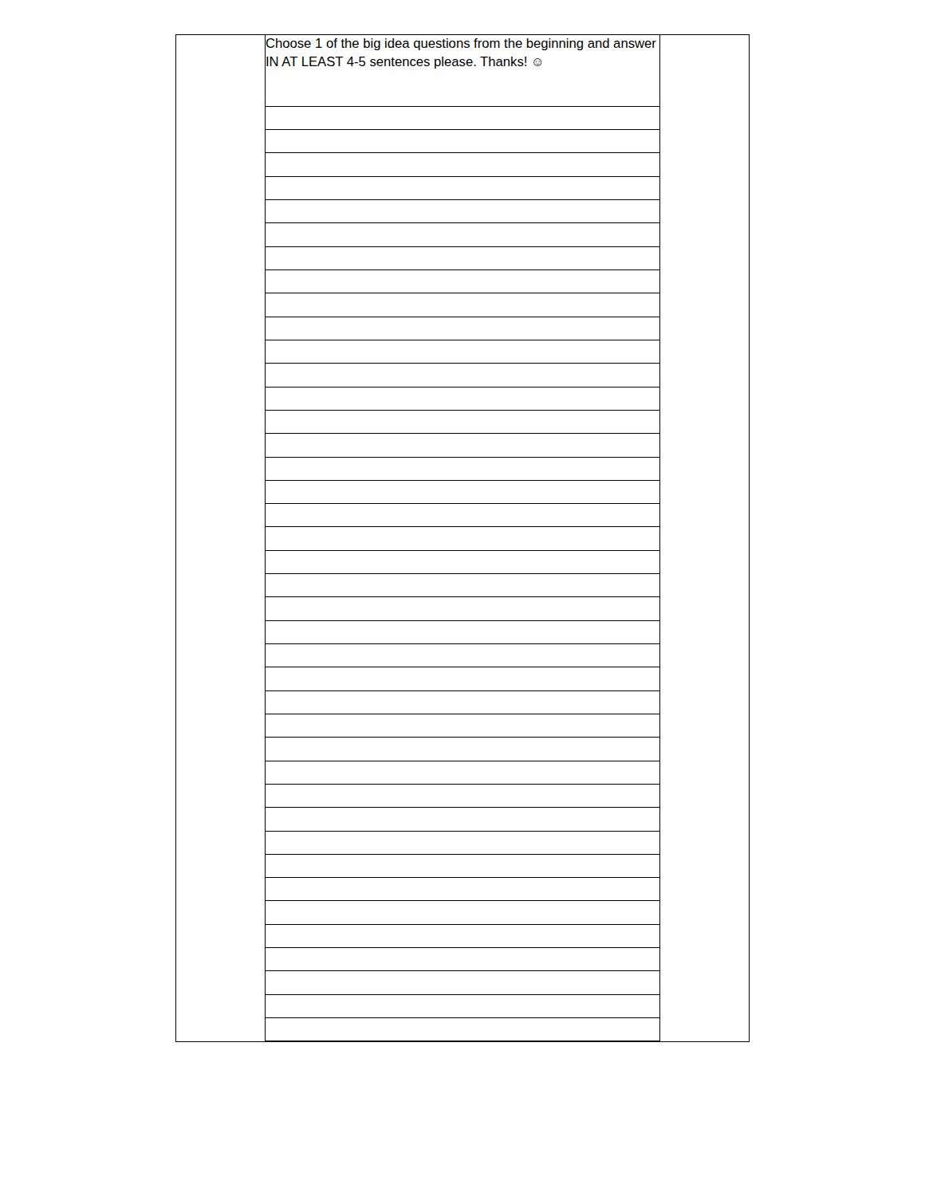| | Choose 1 of the big idea questions from the beginning and answer IN AT LEAST 4-5 sentences please. Thanks! ☺ | |